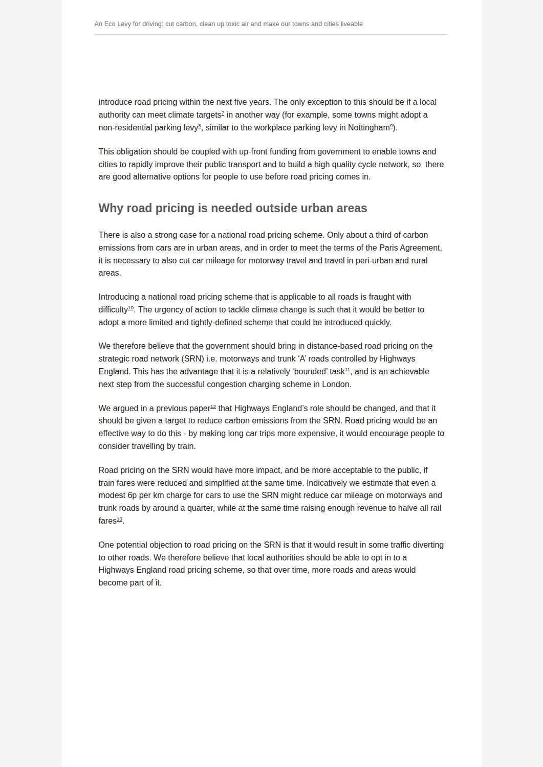An Eco Levy for driving: cut carbon, clean up toxic air and make our towns and cities liveable
introduce road pricing within the next five years. The only exception to this should be if a local authority can meet climate targets7 in another way (for example, some towns might adopt a non-residential parking levy8, similar to the workplace parking levy in Nottingham9).
This obligation should be coupled with up-front funding from government to enable towns and cities to rapidly improve their public transport and to build a high quality cycle network, so there are good alternative options for people to use before road pricing comes in.
Why road pricing is needed outside urban areas
There is also a strong case for a national road pricing scheme. Only about a third of carbon emissions from cars are in urban areas, and in order to meet the terms of the Paris Agreement, it is necessary to also cut car mileage for motorway travel and travel in peri-urban and rural areas.
Introducing a national road pricing scheme that is applicable to all roads is fraught with difficulty10. The urgency of action to tackle climate change is such that it would be better to adopt a more limited and tightly-defined scheme that could be introduced quickly.
We therefore believe that the government should bring in distance-based road pricing on the strategic road network (SRN) i.e. motorways and trunk ‘A’ roads controlled by Highways England. This has the advantage that it is a relatively ‘bounded’ task11, and is an achievable next step from the successful congestion charging scheme in London.
We argued in a previous paper12 that Highways England’s role should be changed, and that it should be given a target to reduce carbon emissions from the SRN. Road pricing would be an effective way to do this - by making long car trips more expensive, it would encourage people to consider travelling by train.
Road pricing on the SRN would have more impact, and be more acceptable to the public, if train fares were reduced and simplified at the same time. Indicatively we estimate that even a modest 6p per km charge for cars to use the SRN might reduce car mileage on motorways and trunk roads by around a quarter, while at the same time raising enough revenue to halve all rail fares13.
One potential objection to road pricing on the SRN is that it would result in some traffic diverting to other roads. We therefore believe that local authorities should be able to opt in to a Highways England road pricing scheme, so that over time, more roads and areas would become part of it.